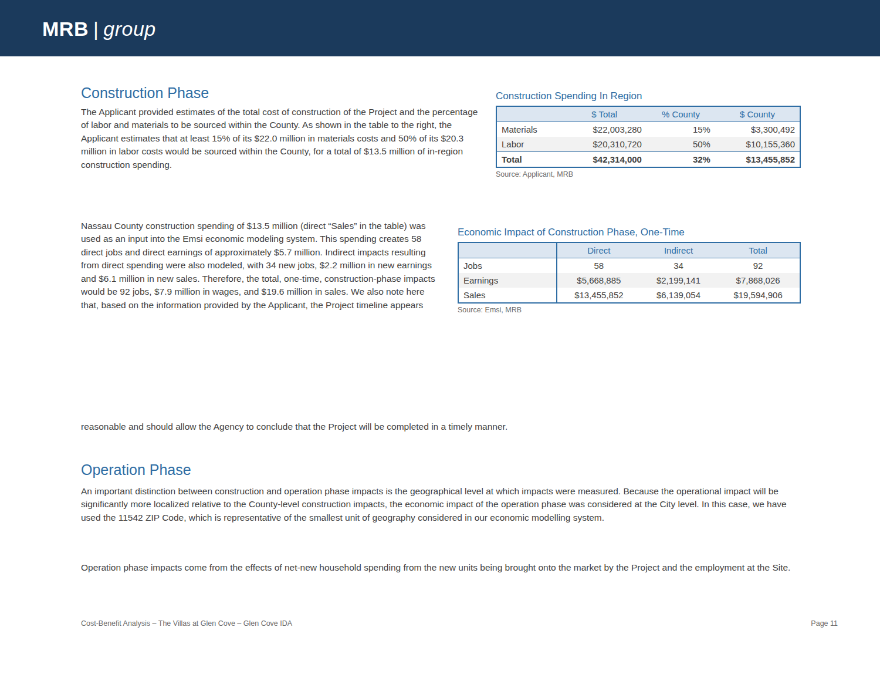MRB|group
Construction Phase
The Applicant provided estimates of the total cost of construction of the Project and the percentage of labor and materials to be sourced within the County. As shown in the table to the right, the Applicant estimates that at least 15% of its $22.0 million in materials costs and 50% of its $20.3 million in labor costs would be sourced within the County, for a total of $13.5 million of in-region construction spending.
Construction Spending In Region
| | $ Total | % County | $ County |
| --- | --- | --- | --- |
| Materials | $22,003,280 | 15% | $3,300,492 |
| Labor | $20,310,720 | 50% | $10,155,360 |
| Total | $42,314,000 | 32% | $13,455,852 |
Source: Applicant, MRB
Nassau County construction spending of $13.5 million (direct “Sales” in the table) was used as an input into the Emsi economic modeling system. This spending creates 58 direct jobs and direct earnings of approximately $5.7 million. Indirect impacts resulting from direct spending were also modeled, with 34 new jobs, $2.2 million in new earnings and $6.1 million in new sales. Therefore, the total, one-time, construction-phase impacts would be 92 jobs, $7.9 million in wages, and $19.6 million in sales. We also note here that, based on the information provided by the Applicant, the Project timeline appears
reasonable and should allow the Agency to conclude that the Project will be completed in a timely manner.
Economic Impact of Construction Phase, One-Time
| | Direct | Indirect | Total |
| --- | --- | --- | --- |
| Jobs | 58 | 34 | 92 |
| Earnings | $5,668,885 | $2,199,141 | $7,868,026 |
| Sales | $13,455,852 | $6,139,054 | $19,594,906 |
Source: Emsi, MRB
Operation Phase
An important distinction between construction and operation phase impacts is the geographical level at which impacts were measured. Because the operational impact will be significantly more localized relative to the County-level construction impacts, the economic impact of the operation phase was considered at the City level. In this case, we have used the 11542 ZIP Code, which is representative of the smallest unit of geography considered in our economic modelling system.
Operation phase impacts come from the effects of net-new household spending from the new units being brought onto the market by the Project and the employment at the Site.
Cost-Benefit Analysis – The Villas at Glen Cove – Glen Cove IDA Page 11